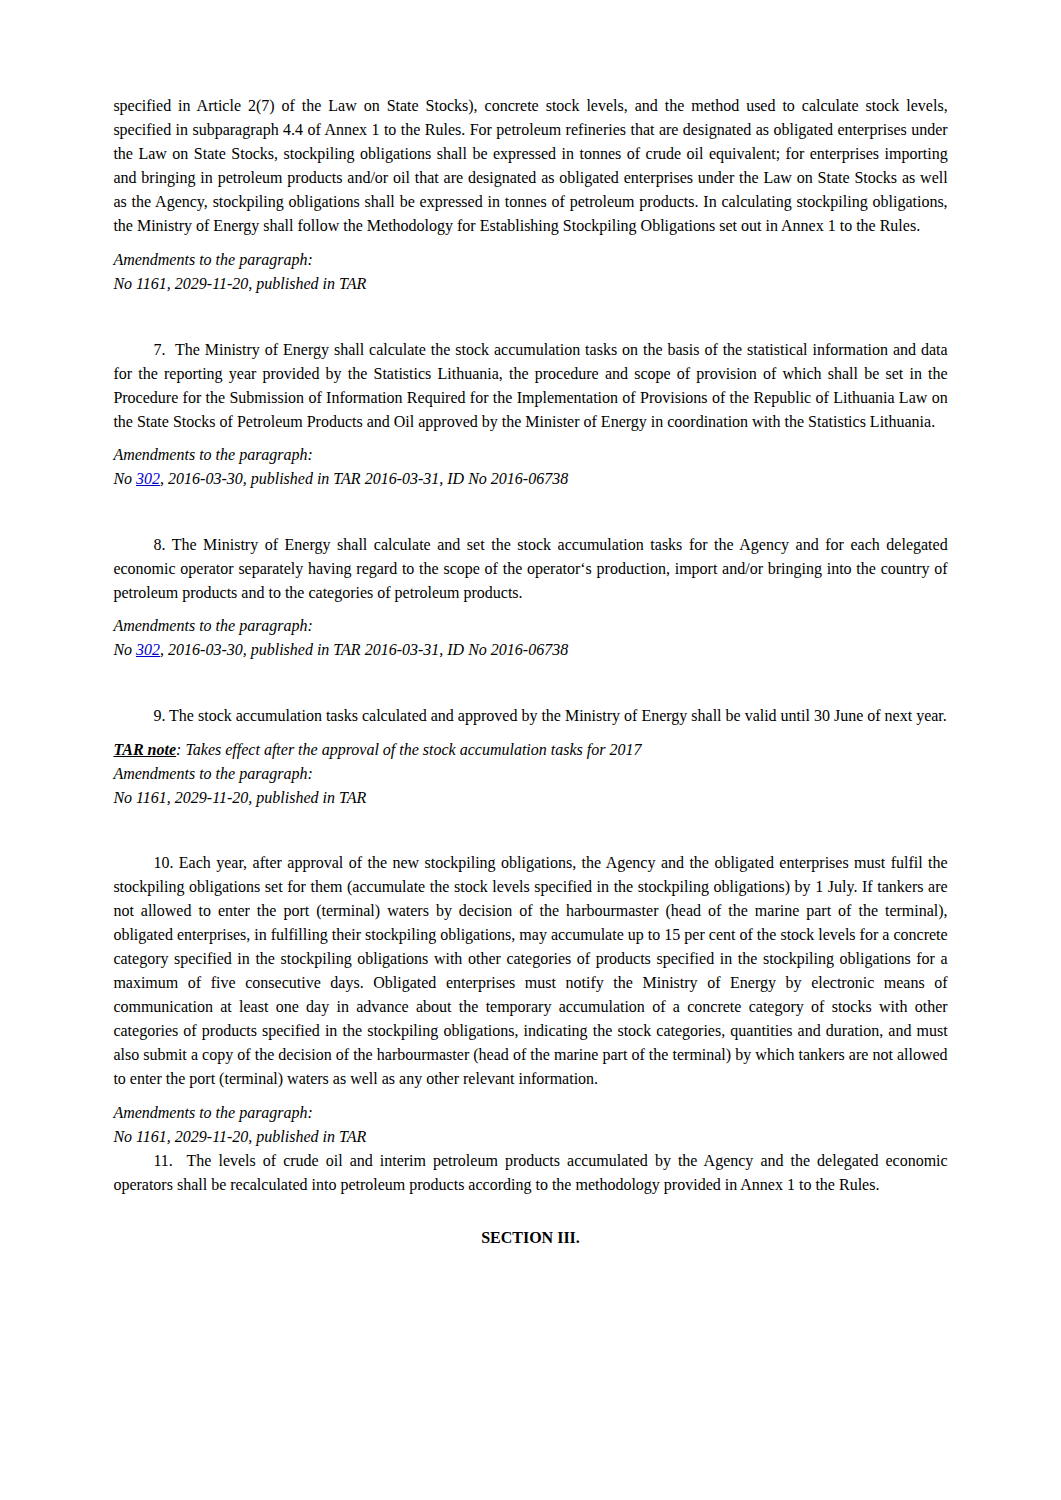specified in Article 2(7) of the Law on State Stocks), concrete stock levels, and the method used to calculate stock levels, specified in subparagraph 4.4 of Annex 1 to the Rules. For petroleum refineries that are designated as obligated enterprises under the Law on State Stocks, stockpiling obligations shall be expressed in tonnes of crude oil equivalent; for enterprises importing and bringing in petroleum products and/or oil that are designated as obligated enterprises under the Law on State Stocks as well as the Agency, stockpiling obligations shall be expressed in tonnes of petroleum products. In calculating stockpiling obligations, the Ministry of Energy shall follow the Methodology for Establishing Stockpiling Obligations set out in Annex 1 to the Rules.
Amendments to the paragraph:
No 1161, 2029-11-20, published in TAR
7. The Ministry of Energy shall calculate the stock accumulation tasks on the basis of the statistical information and data for the reporting year provided by the Statistics Lithuania, the procedure and scope of provision of which shall be set in the Procedure for the Submission of Information Required for the Implementation of Provisions of the Republic of Lithuania Law on the State Stocks of Petroleum Products and Oil approved by the Minister of Energy in coordination with the Statistics Lithuania.
Amendments to the paragraph:
No 302, 2016-03-30, published in TAR 2016-03-31, ID No 2016-06738
8. The Ministry of Energy shall calculate and set the stock accumulation tasks for the Agency and for each delegated economic operator separately having regard to the scope of the operator‘s production, import and/or bringing into the country of petroleum products and to the categories of petroleum products.
Amendments to the paragraph:
No 302, 2016-03-30, published in TAR 2016-03-31, ID No 2016-06738
9. The stock accumulation tasks calculated and approved by the Ministry of Energy shall be valid until 30 June of next year.
TAR note: Takes effect after the approval of the stock accumulation tasks for 2017
Amendments to the paragraph:
No 1161, 2029-11-20, published in TAR
10. Each year, after approval of the new stockpiling obligations, the Agency and the obligated enterprises must fulfil the stockpiling obligations set for them (accumulate the stock levels specified in the stockpiling obligations) by 1 July. If tankers are not allowed to enter the port (terminal) waters by decision of the harbourmaster (head of the marine part of the terminal), obligated enterprises, in fulfilling their stockpiling obligations, may accumulate up to 15 per cent of the stock levels for a concrete category specified in the stockpiling obligations with other categories of products specified in the stockpiling obligations for a maximum of five consecutive days. Obligated enterprises must notify the Ministry of Energy by electronic means of communication at least one day in advance about the temporary accumulation of a concrete category of stocks with other categories of products specified in the stockpiling obligations, indicating the stock categories, quantities and duration, and must also submit a copy of the decision of the harbourmaster (head of the marine part of the terminal) by which tankers are not allowed to enter the port (terminal) waters as well as any other relevant information.
Amendments to the paragraph:
No 1161, 2029-11-20, published in TAR
11. The levels of crude oil and interim petroleum products accumulated by the Agency and the delegated economic operators shall be recalculated into petroleum products according to the methodology provided in Annex 1 to the Rules.
SECTION III.